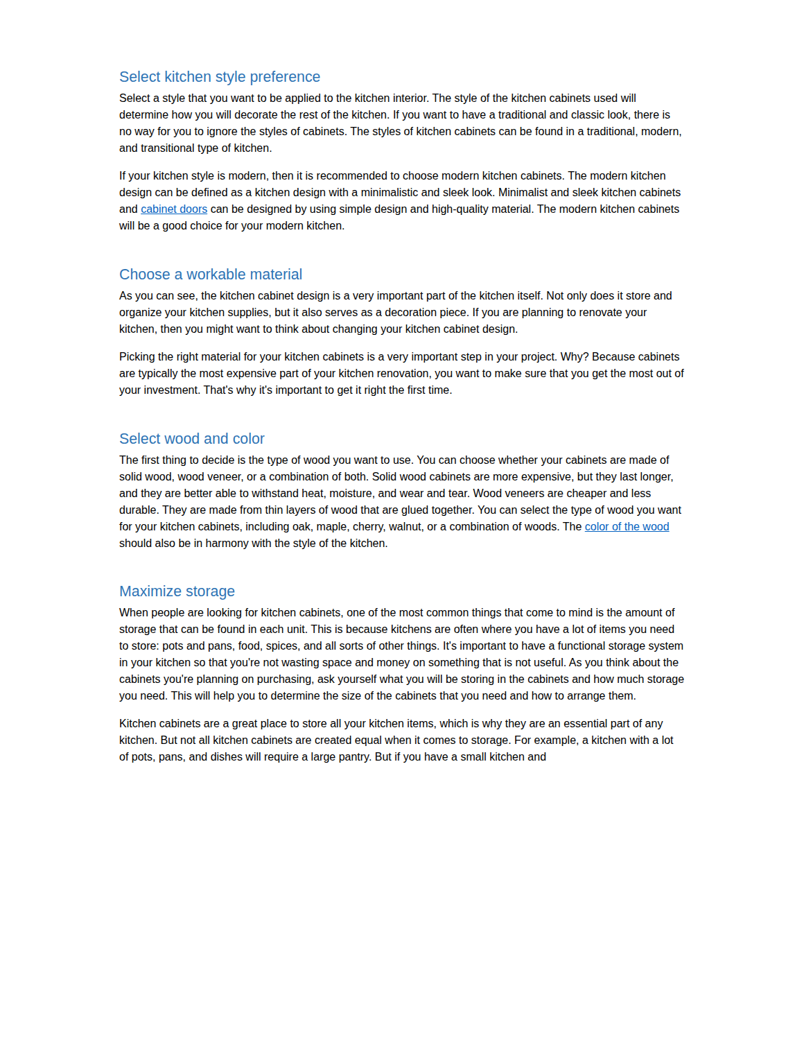Select kitchen style preference
Select a style that you want to be applied to the kitchen interior. The style of the kitchen cabinets used will determine how you will decorate the rest of the kitchen. If you want to have a traditional and classic look, there is no way for you to ignore the styles of cabinets. The styles of kitchen cabinets can be found in a traditional, modern, and transitional type of kitchen.
If your kitchen style is modern, then it is recommended to choose modern kitchen cabinets. The modern kitchen design can be defined as a kitchen design with a minimalistic and sleek look. Minimalist and sleek kitchen cabinets and cabinet doors can be designed by using simple design and high-quality material. The modern kitchen cabinets will be a good choice for your modern kitchen.
Choose a workable material
As you can see, the kitchen cabinet design is a very important part of the kitchen itself. Not only does it store and organize your kitchen supplies, but it also serves as a decoration piece. If you are planning to renovate your kitchen, then you might want to think about changing your kitchen cabinet design.
Picking the right material for your kitchen cabinets is a very important step in your project. Why? Because cabinets are typically the most expensive part of your kitchen renovation, you want to make sure that you get the most out of your investment. That's why it's important to get it right the first time.
Select wood and color
The first thing to decide is the type of wood you want to use. You can choose whether your cabinets are made of solid wood, wood veneer, or a combination of both. Solid wood cabinets are more expensive, but they last longer, and they are better able to withstand heat, moisture, and wear and tear. Wood veneers are cheaper and less durable. They are made from thin layers of wood that are glued together. You can select the type of wood you want for your kitchen cabinets, including oak, maple, cherry, walnut, or a combination of woods. The color of the wood should also be in harmony with the style of the kitchen.
Maximize storage
When people are looking for kitchen cabinets, one of the most common things that come to mind is the amount of storage that can be found in each unit. This is because kitchens are often where you have a lot of items you need to store: pots and pans, food, spices, and all sorts of other things. It's important to have a functional storage system in your kitchen so that you're not wasting space and money on something that is not useful. As you think about the cabinets you're planning on purchasing, ask yourself what you will be storing in the cabinets and how much storage you need. This will help you to determine the size of the cabinets that you need and how to arrange them.
Kitchen cabinets are a great place to store all your kitchen items, which is why they are an essential part of any kitchen. But not all kitchen cabinets are created equal when it comes to storage. For example, a kitchen with a lot of pots, pans, and dishes will require a large pantry. But if you have a small kitchen and